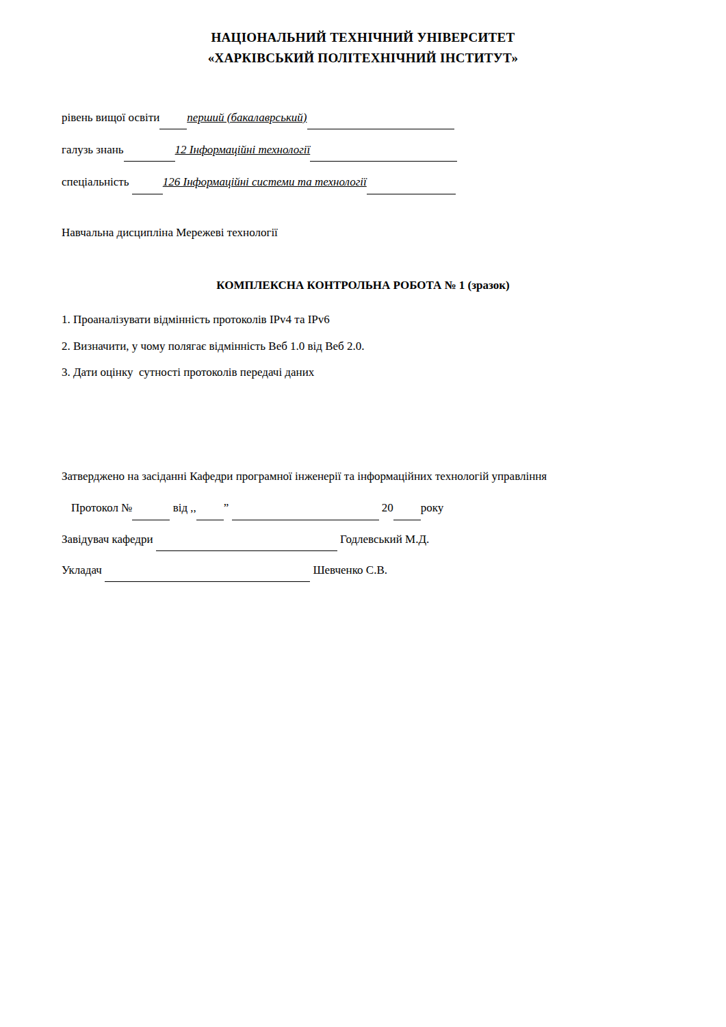НАЦІОНАЛЬНИЙ ТЕХНІЧНИЙ УНІВЕРСИТЕТ
«ХАРКІВСЬКИЙ ПОЛІТЕХНІЧНИЙ ІНСТИТУТ»
рівень вищої освіти перший (бакалаврський)
галузь знань 12 Інформаційні технології
спеціальність 126 Інформаційні системи та технології
Навчальна дисципліна Мережеві технології
КОМПЛЕКСНА КОНТРОЛЬНА РОБОТА № 1 (зразок)
1. Проаналізувати відмінність протоколів IPv4 та IPv6
2. Визначити, у чому полягає відмінність Веб 1.0 від Веб 2.0.
3. Дати оцінку сутності протоколів передачі даних
Затверджено на засіданні Кафедри програмної інженерії та інформаційних технологій управління
Протокол № від ,, ” 20 року
Завідувач кафедри Годлевський М.Д.
Укладач Шевченко С.В.